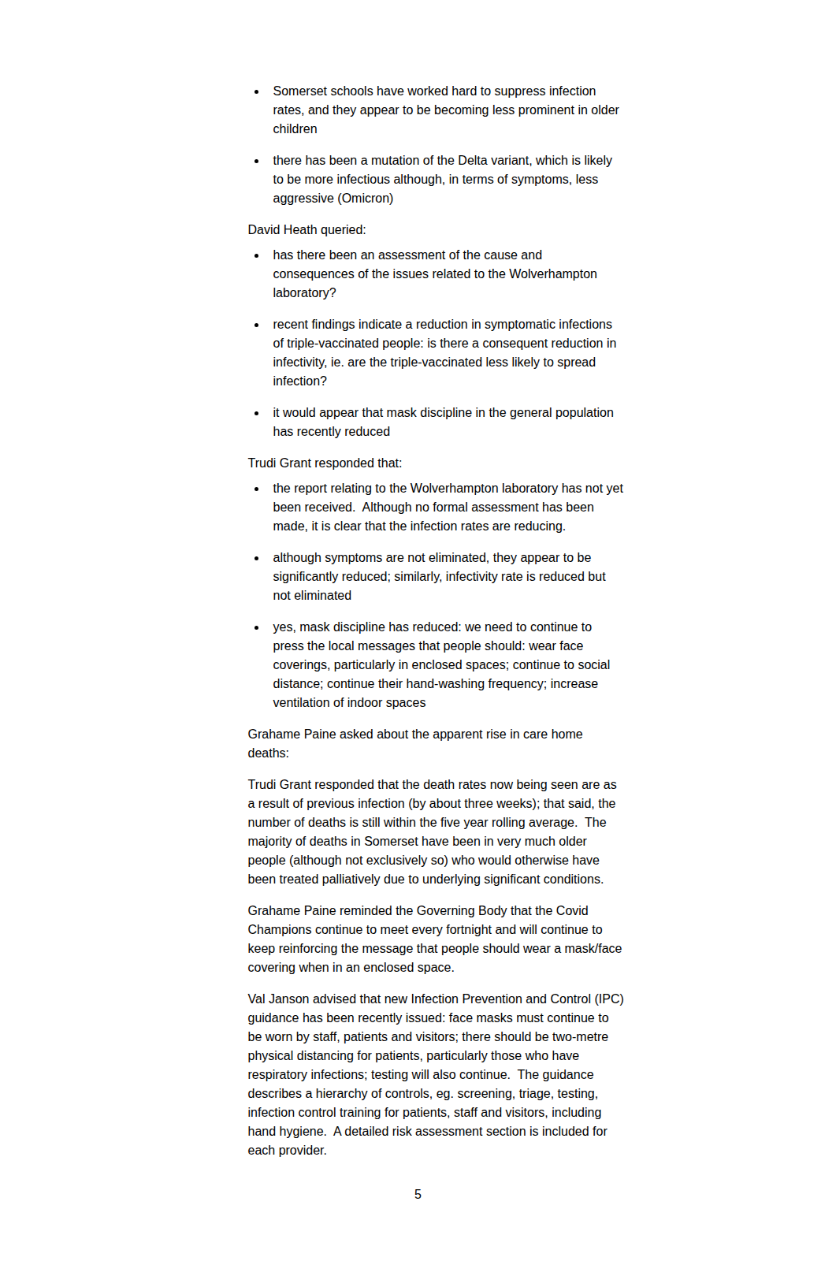Somerset schools have worked hard to suppress infection rates, and they appear to be becoming less prominent in older children
there has been a mutation of the Delta variant, which is likely to be more infectious although, in terms of symptoms, less aggressive (Omicron)
David Heath queried:
has there been an assessment of the cause and consequences of the issues related to the Wolverhampton laboratory?
recent findings indicate a reduction in symptomatic infections of triple-vaccinated people: is there a consequent reduction in infectivity, ie. are the triple-vaccinated less likely to spread infection?
it would appear that mask discipline in the general population has recently reduced
Trudi Grant responded that:
the report relating to the Wolverhampton laboratory has not yet been received. Although no formal assessment has been made, it is clear that the infection rates are reducing.
although symptoms are not eliminated, they appear to be significantly reduced; similarly, infectivity rate is reduced but not eliminated
yes, mask discipline has reduced: we need to continue to press the local messages that people should: wear face coverings, particularly in enclosed spaces; continue to social distance; continue their hand-washing frequency; increase ventilation of indoor spaces
Grahame Paine asked about the apparent rise in care home deaths:
Trudi Grant responded that the death rates now being seen are as a result of previous infection (by about three weeks); that said, the number of deaths is still within the five year rolling average. The majority of deaths in Somerset have been in very much older people (although not exclusively so) who would otherwise have been treated palliatively due to underlying significant conditions.
Grahame Paine reminded the Governing Body that the Covid Champions continue to meet every fortnight and will continue to keep reinforcing the message that people should wear a mask/face covering when in an enclosed space.
Val Janson advised that new Infection Prevention and Control (IPC) guidance has been recently issued: face masks must continue to be worn by staff, patients and visitors; there should be two-metre physical distancing for patients, particularly those who have respiratory infections; testing will also continue. The guidance describes a hierarchy of controls, eg. screening, triage, testing, infection control training for patients, staff and visitors, including hand hygiene. A detailed risk assessment section is included for each provider.
5